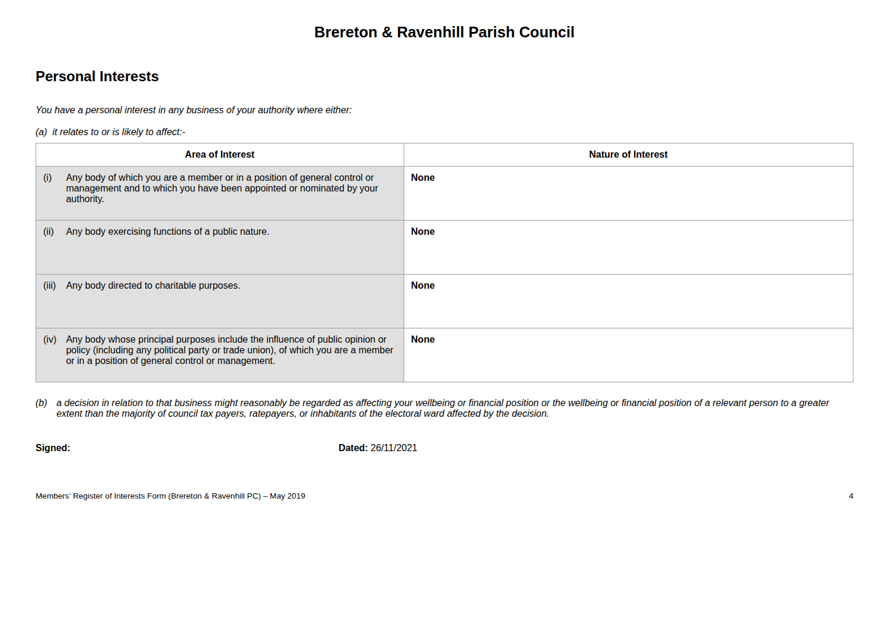Brereton & Ravenhill Parish Council
Personal Interests
You have a personal interest in any business of your authority where either:
(a) it relates to or is likely to affect:-
| Area of Interest | Nature of Interest |
| --- | --- |
| (i) Any body of which you are a member or in a position of general control or management and to which you have been appointed or nominated by your authority. | None |
| (ii) Any body exercising functions of a public nature. | None |
| (iii) Any body directed to charitable purposes. | None |
| (iv) Any body whose principal purposes include the influence of public opinion or policy (including any political party or trade union), of which you are a member or in a position of general control or management. | None |
(b) a decision in relation to that business might reasonably be regarded as affecting your wellbeing or financial position or the wellbeing or financial position of a relevant person to a greater extent than the majority of council tax payers, ratepayers, or inhabitants of the electoral ward affected by the decision.
Signed: Dated: 26/11/2021
Members’ Register of Interests Form (Brereton & Ravenhill PC) – May 2019 4